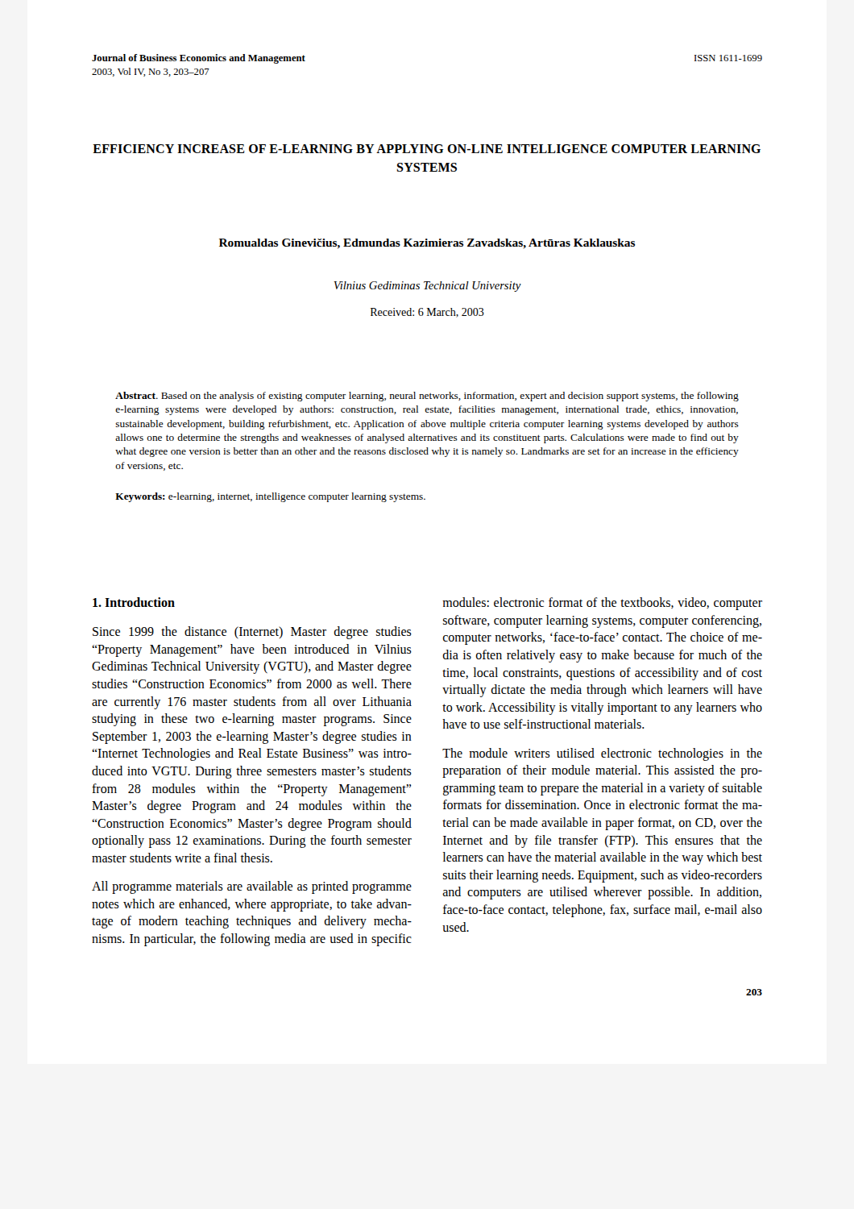Journal of Business Economics and Management
2003, Vol IV, No 3, 203–207
ISSN 1611-1699
Efficiency Increase of E-Learning by Applying On-Line Intelligence Computer Learning Systems
Romualdas Ginevičius, Edmundas Kazimieras Zavadskas, Artūras Kaklauskas
Vilnius Gediminas Technical University
Received: 6 March, 2003
Abstract. Based on the analysis of existing computer learning, neural networks, information, expert and decision support systems, the following e-learning systems were developed by authors: construction, real estate, facilities management, international trade, ethics, innovation, sustainable development, building refurbishment, etc. Application of above multiple criteria computer learning systems developed by authors allows one to determine the strengths and weaknesses of analysed alternatives and its constituent parts. Calculations were made to find out by what degree one version is better than an other and the reasons disclosed why it is namely so. Landmarks are set for an increase in the efficiency of versions, etc.
Keywords: e-learning, internet, intelligence computer learning systems.
1. Introduction
Since 1999 the distance (Internet) Master degree studies “Property Management” have been introduced in Vilnius Gediminas Technical University (VGTU), and Master degree studies “Construction Economics” from 2000 as well. There are currently 176 master students from all over Lithuania studying in these two e-learning master programs. Since September 1, 2003 the e-learning Master’s degree studies in “Internet Technologies and Real Estate Business” was introduced into VGTU. During three semesters master’s students from 28 modules within the “Property Management” Master’s degree Program and 24 modules within the “Construction Economics” Master’s degree Program should optionally pass 12 examinations. During the fourth semester master students write a final thesis.
All programme materials are available as printed programme notes which are enhanced, where appropriate, to take advantage of modern teaching techniques and delivery mechanisms. In particular, the following media are used in specific modules: electronic format of the textbooks, video, computer software, computer learning systems, computer conferencing, computer networks, ‘face-to-face’ contact. The choice of media is often relatively easy to make because for much of the time, local constraints, questions of accessibility and of cost virtually dictate the media through which learners will have to work. Accessibility is vitally important to any learners who have to use self-instructional materials.
The module writers utilised electronic technologies in the preparation of their module material. This assisted the programming team to prepare the material in a variety of suitable formats for dissemination. Once in electronic format the material can be made available in paper format, on CD, over the Internet and by file transfer (FTP). This ensures that the learners can have the material available in the way which best suits their learning needs. Equipment, such as video-recorders and computers are utilised wherever possible. In addition, face-to-face contact, telephone, fax, surface mail, e-mail also used.
203